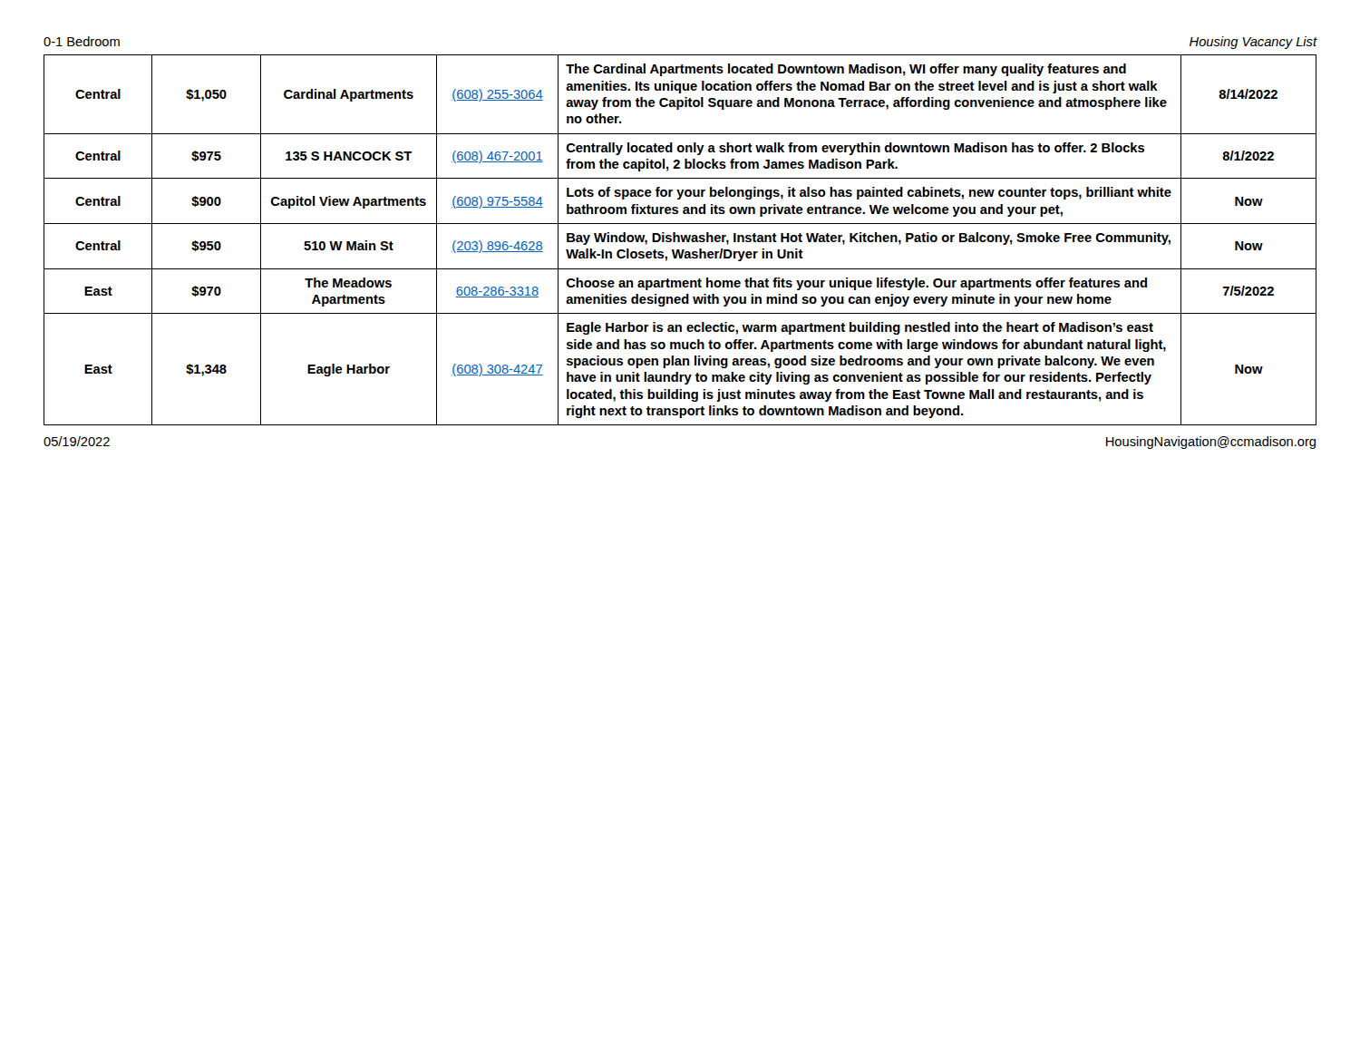0-1 Bedroom
Housing Vacancy List
| Central | $1,050 | Cardinal Apartments | (608) 255-3064 | The Cardinal Apartments located Downtown Madison, WI offer many quality features and amenities. Its unique location offers the Nomad Bar on the street level and is just a short walk away from the Capitol Square and Monona Terrace, affording convenience and atmosphere like no other. | 8/14/2022 |
| Central | $975 | 135 S HANCOCK ST | (608) 467-2001 | Centrally located only a short walk from everythin downtown Madison has to offer. 2 Blocks from the capitol, 2 blocks from James Madison Park. | 8/1/2022 |
| Central | $900 | Capitol View Apartments | (608) 975-5584 | Lots of space for your belongings, it also has painted cabinets, new counter tops, brilliant white bathroom fixtures and its own private entrance. We welcome you and your pet, | Now |
| Central | $950 | 510 W Main St | (203) 896-4628 | Bay Window, Dishwasher, Instant Hot Water, Kitchen, Patio or Balcony, Smoke Free Community, Walk-In Closets, Washer/Dryer in Unit | Now |
| East | $970 | The Meadows Apartments | 608-286-3318 | Choose an apartment home that fits your unique lifestyle. Our apartments offer features and amenities designed with you in mind so you can enjoy every minute in your new home | 7/5/2022 |
| East | $1,348 | Eagle Harbor | (608) 308-4247 | Eagle Harbor is an eclectic, warm apartment building nestled into the heart of Madison’s east side and has so much to offer. Apartments come with large windows for abundant natural light, spacious open plan living areas, good size bedrooms and your own private balcony. We even have in unit laundry to make city living as convenient as possible for our residents. Perfectly located, this building is just minutes away from the East Towne Mall and restaurants, and is right next to transport links to downtown Madison and beyond. | Now |
05/19/2022
HousingNavigation@ccmadison.org